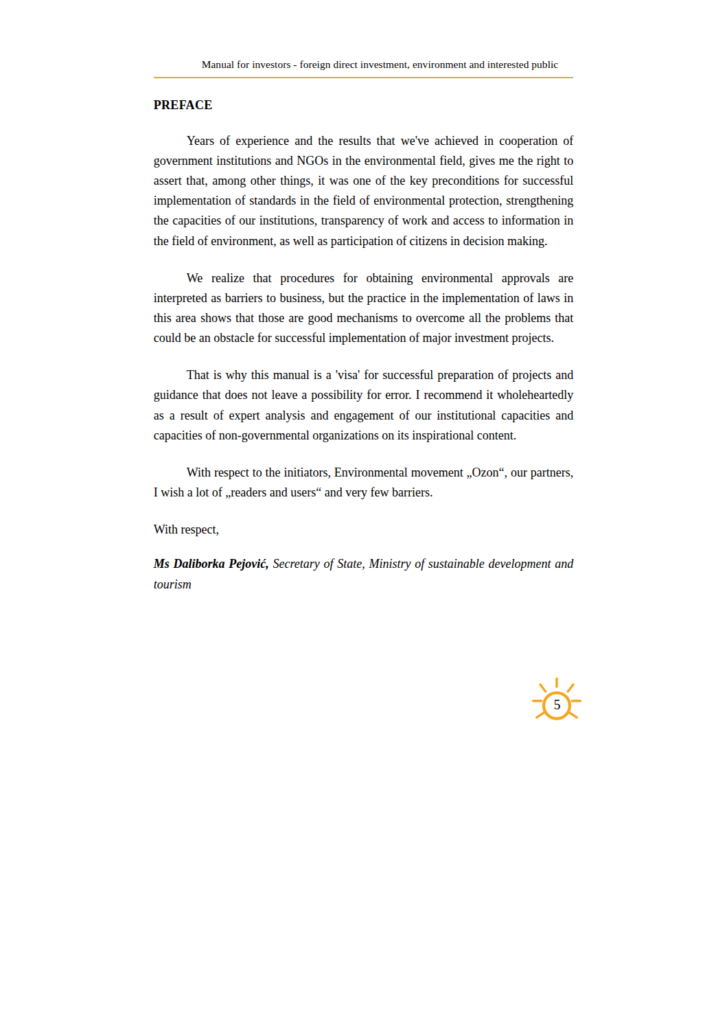Manual for investors - foreign direct investment, environment and interested public
PREFACE
Years of experience and the results that we've achieved in cooperation of government institutions and NGOs in the environmental field, gives me the right to assert that, among other things, it was one of the key preconditions for successful implementation of standards in the field of environmental protection, strengthening the capacities of our institutions, transparency of work and access to information in the field of environment, as well as participation of citizens in decision making.
We realize that procedures for obtaining environmental approvals are interpreted as barriers to business, but the practice in the implementation of laws in this area shows that those are good mechanisms to overcome all the problems that could be an obstacle for successful implementation of major investment projects.
That is why this manual is a 'visa' for successful preparation of projects and guidance that does not leave a possibility for error. I recommend it wholeheartedly as a result of expert analysis and engagement of our institutional capacities and capacities of non-governmental organizations on its inspirational content.
With respect to the initiators, Environmental movement „Ozon“, our partners, I wish a lot of „readers and users“ and very few barriers.
With respect,
Ms Daliborka Pejović, Secretary of State, Ministry of sustainable development and tourism
5